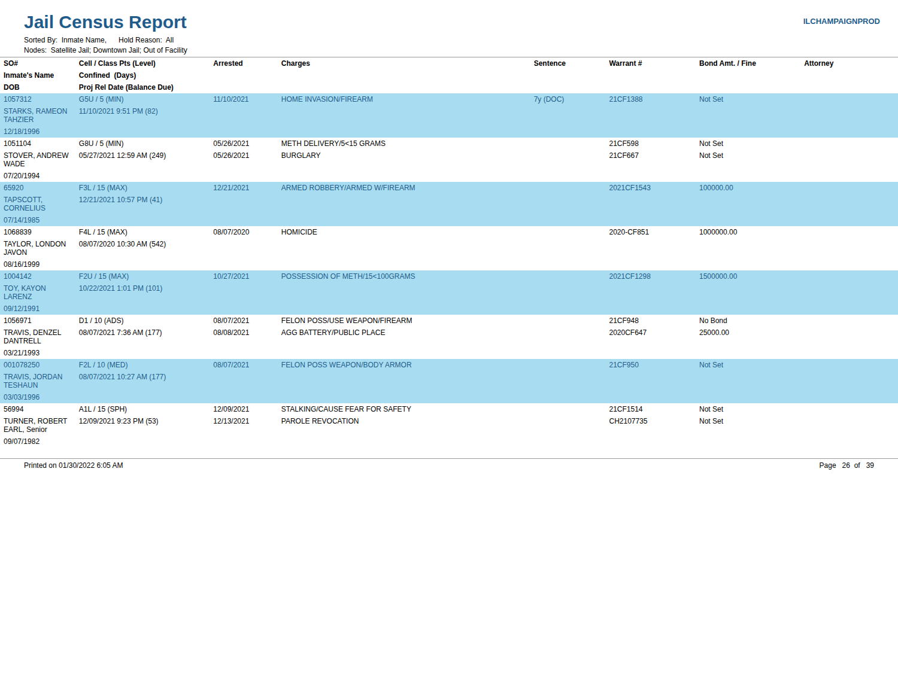ILCHAMPAIGNPROD
Jail Census Report
Sorted By: Inmate Name, Hold Reason: All
Nodes: Satellite Jail; Downtown Jail; Out of Facility
| SO# | Cell / Class Pts (Level) | Arrested | Charges | Sentence | Warrant # | Bond Amt. / Fine | Attorney |
| --- | --- | --- | --- | --- | --- | --- | --- |
| Inmate's Name | Confined (Days) | | | | | | |
| DOB | Proj Rel Date (Balance Due) | | | | | | |
| 1057312 | G5U / 5 (MIN) | 11/10/2021 | HOME INVASION/FIREARM | 7y (DOC) | 21CF1388 | Not Set | |
| STARKS, RAMEON TAHZIER | 11/10/2021 9:51 PM (82) | | | | | | |
| 12/18/1996 | | | | | | | |
| 1051104 | G8U / 5 (MIN) | 05/26/2021 | METH DELIVERY/5<15 GRAMS | | 21CF598 | Not Set | |
| STOVER, ANDREW WADE | 05/27/2021 12:59 AM (249) | 05/26/2021 | BURGLARY | | 21CF667 | Not Set | |
| 07/20/1994 | | | | | | | |
| 65920 | F3L / 15 (MAX) | 12/21/2021 | ARMED ROBBERY/ARMED W/FIREARM | | 2021CF1543 | 100000.00 | |
| TAPSCOTT, CORNELIUS | 12/21/2021 10:57 PM (41) | | | | | | |
| 07/14/1985 | | | | | | | |
| 1068839 | F4L / 15 (MAX) | 08/07/2020 | HOMICIDE | | 2020-CF851 | 1000000.00 | |
| TAYLOR, LONDON JAVON | 08/07/2020 10:30 AM (542) | | | | | | |
| 08/16/1999 | | | | | | | |
| 1004142 | F2U / 15 (MAX) | 10/27/2021 | POSSESSION OF METH/15<100GRAMS | | 2021CF1298 | 1500000.00 | |
| TOY, KAYON LARENZ | 10/22/2021 1:01 PM (101) | | | | | | |
| 09/12/1991 | | | | | | | |
| 1056971 | D1 / 10 (ADS) | 08/07/2021 | FELON POSS/USE WEAPON/FIREARM | | 21CF948 | No Bond | |
| TRAVIS, DENZEL DANTRELL | 08/07/2021 7:36 AM (177) | 08/08/2021 | AGG BATTERY/PUBLIC PLACE | | 2020CF647 | 25000.00 | |
| 03/21/1993 | | | | | | | |
| 001078250 | F2L / 10 (MED) | 08/07/2021 | FELON POSS WEAPON/BODY ARMOR | | 21CF950 | Not Set | |
| TRAVIS, JORDAN TESHAUN | 08/07/2021 10:27 AM (177) | | | | | | |
| 03/03/1996 | | | | | | | |
| 56994 | A1L / 15 (SPH) | 12/09/2021 | STALKING/CAUSE FEAR FOR SAFETY | | 21CF1514 | Not Set | |
| TURNER, ROBERT EARL, Senior | 12/09/2021 9:23 PM (53) | 12/13/2021 | PAROLE REVOCATION | | CH2107735 | Not Set | |
| 09/07/1982 | | | | | | | |
Printed on 01/30/2022 6:05 AM Page 26 of 39